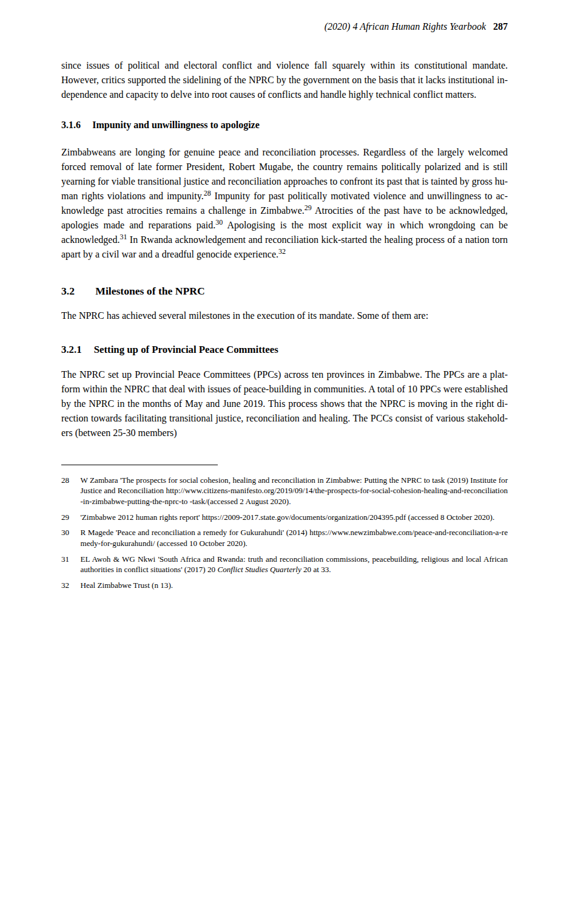(2020) 4 African Human Rights Yearbook 287
since issues of political and electoral conflict and violence fall squarely within its constitutional mandate. However, critics supported the sidelining of the NPRC by the government on the basis that it lacks institutional independence and capacity to delve into root causes of conflicts and handle highly technical conflict matters.
3.1.6 Impunity and unwillingness to apologize
Zimbabweans are longing for genuine peace and reconciliation processes. Regardless of the largely welcomed forced removal of late former President, Robert Mugabe, the country remains politically polarized and is still yearning for viable transitional justice and reconciliation approaches to confront its past that is tainted by gross human rights violations and impunity.28 Impunity for past politically motivated violence and unwillingness to acknowledge past atrocities remains a challenge in Zimbabwe.29 Atrocities of the past have to be acknowledged, apologies made and reparations paid.30 Apologising is the most explicit way in which wrongdoing can be acknowledged.31 In Rwanda acknowledgement and reconciliation kick-started the healing process of a nation torn apart by a civil war and a dreadful genocide experience.32
3.2 Milestones of the NPRC
The NPRC has achieved several milestones in the execution of its mandate. Some of them are:
3.2.1 Setting up of Provincial Peace Committees
The NPRC set up Provincial Peace Committees (PPCs) across ten provinces in Zimbabwe. The PPCs are a platform within the NPRC that deal with issues of peace-building in communities. A total of 10 PPCs were established by the NPRC in the months of May and June 2019. This process shows that the NPRC is moving in the right direction towards facilitating transitional justice, reconciliation and healing. The PCCs consist of various stakeholders (between 25-30 members)
28 W Zambara 'The prospects for social cohesion, healing and reconciliation in Zimbabwe: Putting the NPRC to task (2019) Institute for Justice and Reconciliation http://www.citizens-manifesto.org/2019/09/14/the-prospects-for-social-cohesion-healing-and-reconciliation-in-zimbabwe-putting-the-nprc-to -task/(accessed 2 August 2020).
29'Zimbabwe 2012 human rights report' https://2009-2017.state.gov/documents/organization/204395.pdf (accessed 8 October 2020).
30 R Magede 'Peace and reconciliation a remedy for Gukurahundi' (2014) https://www.newzimbabwe.com/peace-and-reconciliation-a-remedy-for-gukurahundi/ (accessed 10 October 2020).
31 EL Awoh & WG Nkwi 'South Africa and Rwanda: truth and reconciliation commissions, peacebuilding, religious and local African authorities in conflict situations' (2017) 20 Conflict Studies Quarterly 20 at 33.
32 Heal Zimbabwe Trust (n 13).